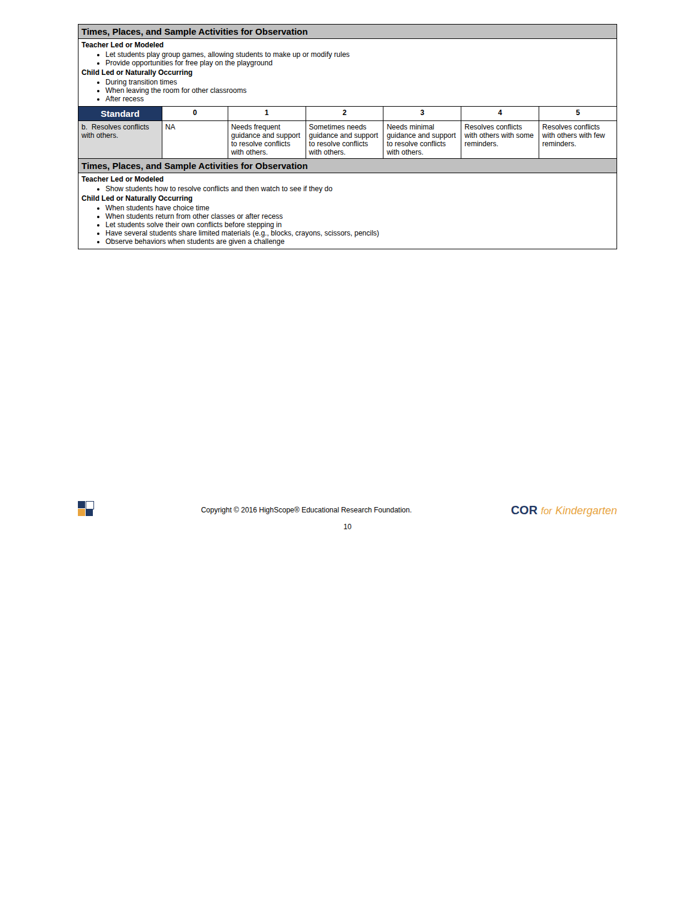| Times, Places, and Sample Activities for Observation |
| Teacher Led or Modeled Let students play group games, allowing students to make up or modify rules Provide opportunities for free play on the playground Child Led or Naturally Occurring During transition times When leaving the room for other classrooms After recess |
| Standard | 0 | 1 | 2 | 3 | 4 | 5 |
| b. Resolves conflicts with others. | NA | Needs frequent guidance and support to resolve conflicts with others. | Sometimes needs guidance and support to resolve conflicts with others. | Needs minimal guidance and support to resolve conflicts with others. | Resolves conflicts with others with some reminders. | Resolves conflicts with others with few reminders. |
| Times, Places, and Sample Activities for Observation |
| Teacher Led or Modeled Show students how to resolve conflicts and then watch to see if they do Child Led or Naturally Occurring When students have choice time When students return from other classes or after recess Let students solve their own conflicts before stepping in Have several students share limited materials (e.g., blocks, crayons, scissors, pencils) Observe behaviors when students are given a challenge |
Copyright © 2016 HighScope® Educational Research Foundation.
COR for Kindergarten
10